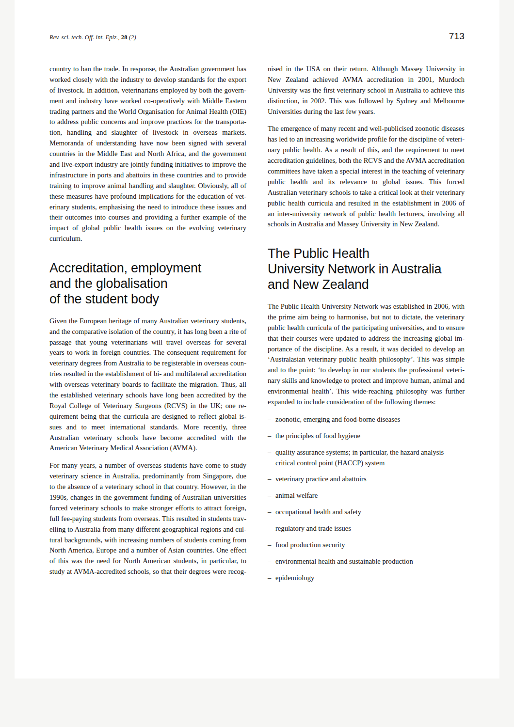Rev. sci. tech. Off. int. Epiz., 28 (2)
713
country to ban the trade. In response, the Australian government has worked closely with the industry to develop standards for the export of livestock. In addition, veterinarians employed by both the government and industry have worked co-operatively with Middle Eastern trading partners and the World Organisation for Animal Health (OIE) to address public concerns and improve practices for the transportation, handling and slaughter of livestock in overseas markets. Memoranda of understanding have now been signed with several countries in the Middle East and North Africa, and the government and live-export industry are jointly funding initiatives to improve the infrastructure in ports and abattoirs in these countries and to provide training to improve animal handling and slaughter. Obviously, all of these measures have profound implications for the education of veterinary students, emphasising the need to introduce these issues and their outcomes into courses and providing a further example of the impact of global public health issues on the evolving veterinary curriculum.
Accreditation, employment
and the globalisation
of the student body
Given the European heritage of many Australian veterinary students, and the comparative isolation of the country, it has long been a rite of passage that young veterinarians will travel overseas for several years to work in foreign countries. The consequent requirement for veterinary degrees from Australia to be registerable in overseas countries resulted in the establishment of bi- and multilateral accreditation with overseas veterinary boards to facilitate the migration. Thus, all the established veterinary schools have long been accredited by the Royal College of Veterinary Surgeons (RCVS) in the UK; one requirement being that the curricula are designed to reflect global issues and to meet international standards. More recently, three Australian veterinary schools have become accredited with the American Veterinary Medical Association (AVMA).
For many years, a number of overseas students have come to study veterinary science in Australia, predominantly from Singapore, due to the absence of a veterinary school in that country. However, in the 1990s, changes in the government funding of Australian universities forced veterinary schools to make stronger efforts to attract foreign, full fee-paying students from overseas. This resulted in students travelling to Australia from many different geographical regions and cultural backgrounds, with increasing numbers of students coming from North America, Europe and a number of Asian countries. One effect of this was the need for North American students, in particular, to study at AVMA-accredited schools, so that their degrees were recognised in the USA on their return. Although Massey University in New Zealand achieved AVMA accreditation in 2001, Murdoch University was the first veterinary school in Australia to achieve this distinction, in 2002. This was followed by Sydney and Melbourne Universities during the last few years.
The emergence of many recent and well-publicised zoonotic diseases has led to an increasing worldwide profile for the discipline of veterinary public health. As a result of this, and the requirement to meet accreditation guidelines, both the RCVS and the AVMA accreditation committees have taken a special interest in the teaching of veterinary public health and its relevance to global issues. This forced Australian veterinary schools to take a critical look at their veterinary public health curricula and resulted in the establishment in 2006 of an inter-university network of public health lecturers, involving all schools in Australia and Massey University in New Zealand.
The Public Health
University Network in Australia
and New Zealand
The Public Health University Network was established in 2006, with the prime aim being to harmonise, but not to dictate, the veterinary public health curricula of the participating universities, and to ensure that their courses were updated to address the increasing global importance of the discipline. As a result, it was decided to develop an ‘Australasian veterinary public health philosophy’. This was simple and to the point: ‘to develop in our students the professional veterinary skills and knowledge to protect and improve human, animal and environmental health’. This wide-reaching philosophy was further expanded to include consideration of the following themes:
zoonotic, emerging and food-borne diseases
the principles of food hygiene
quality assurance systems; in particular, the hazard analysis critical control point (HACCP) system
veterinary practice and abattoirs
animal welfare
occupational health and safety
regulatory and trade issues
food production security
environmental health and sustainable production
epidemiology